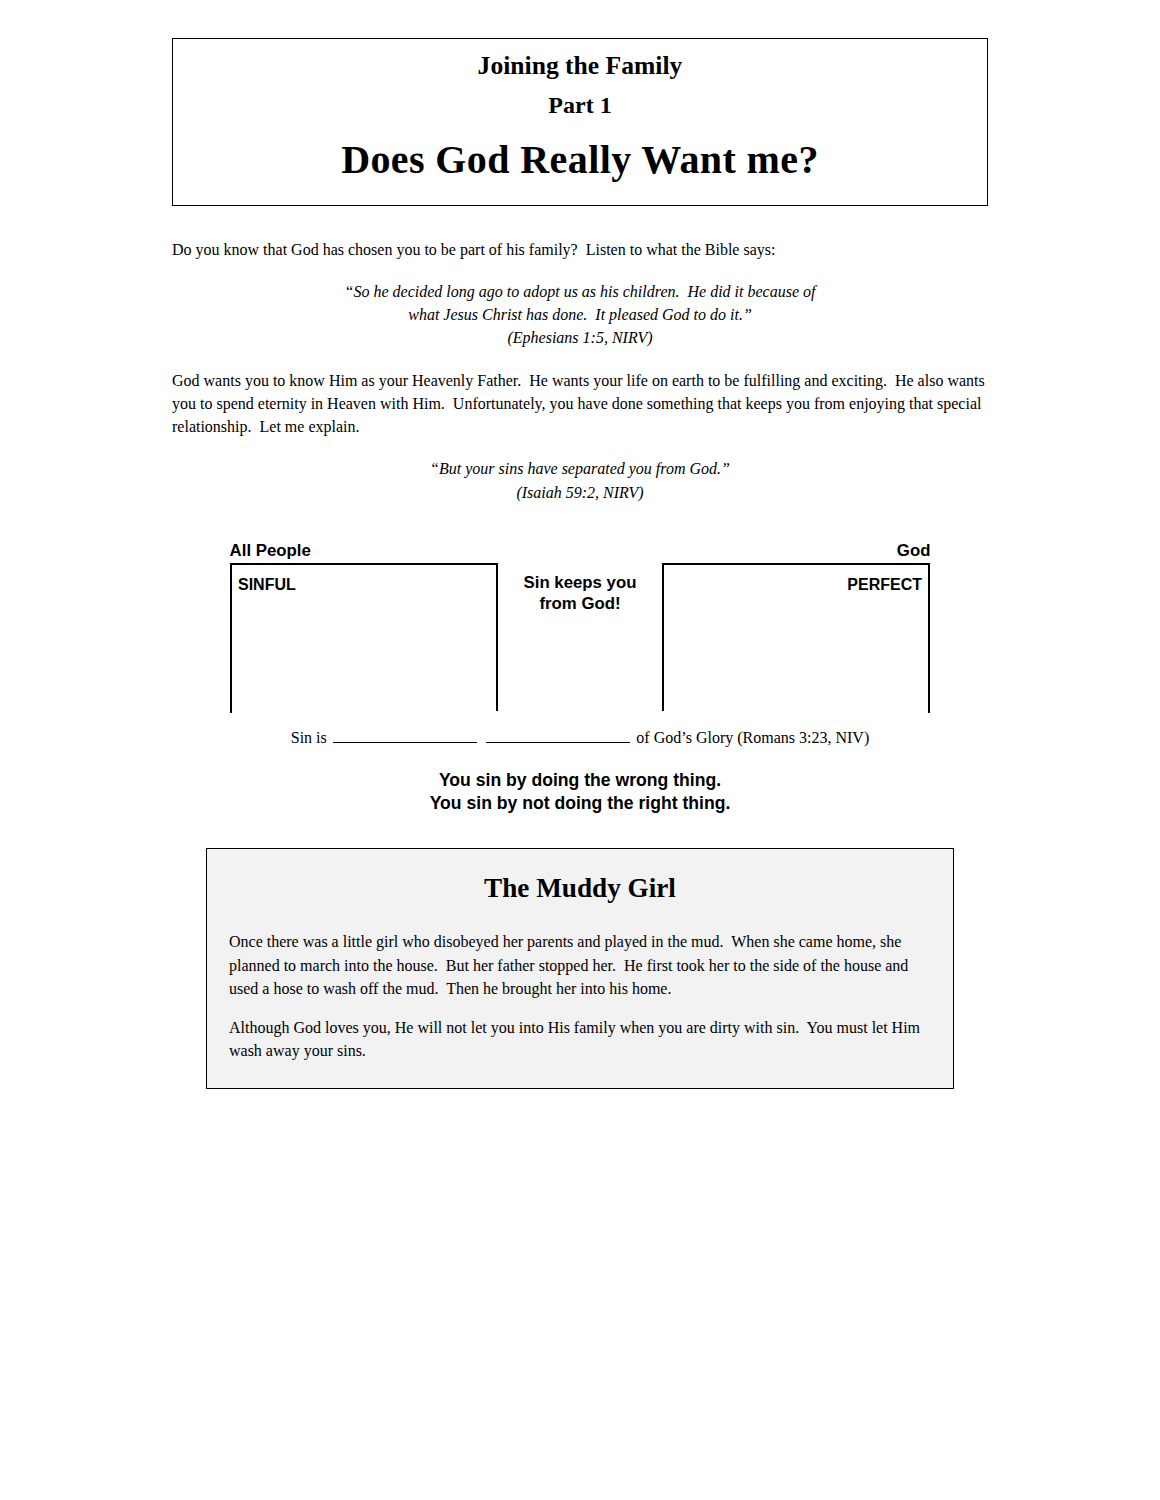Joining the Family
Part 1
Does God Really Want me?
Do you know that God has chosen you to be part of his family? Listen to what the Bible says:
“So he decided long ago to adopt us as his children. He did it because of
what Jesus Christ has done. It pleased God to do it.”
(Ephesians 1:5, NIRV)
God wants you to know Him as your Heavenly Father. He wants your life on earth to be fulfilling and exciting. He also wants you to spend eternity in Heaven with Him. Unfortunately, you have done something that keeps you from enjoying that special relationship. Let me explain.
“But your sins have separated you from God.”
(Isaiah 59:2, NIRV)
All People God
SINFUL
Sin keeps you
from God!
PERFECT
Sin is of God’s Glory (Romans 3:23, NIV)
You sin by doing the wrong thing.
You sin by not doing the right thing.
The Muddy Girl
Once there was a little girl who disobeyed her parents and played in the mud. When she came home, she planned to march into the house. But her father stopped her. He first took her to the side of the house and used a hose to wash off the mud. Then he brought her into his home.
Although God loves you, He will not let you into His family when you are dirty with sin. You must let Him wash away your sins.